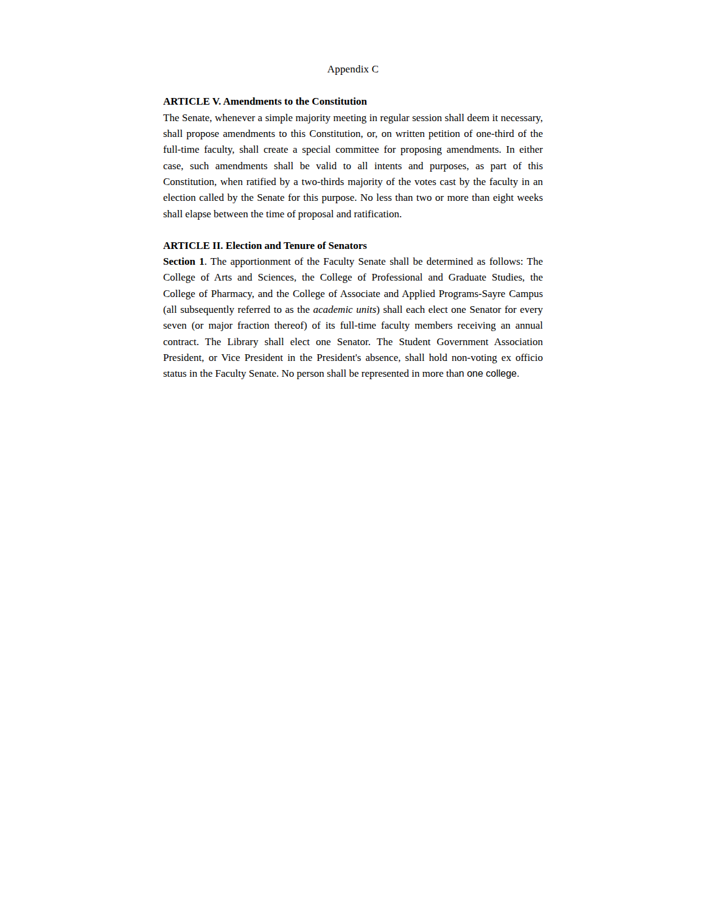Appendix C
ARTICLE V. Amendments to the Constitution
The Senate, whenever a simple majority meeting in regular session shall deem it necessary, shall propose amendments to this Constitution, or, on written petition of one-third of the full-time faculty, shall create a special committee for proposing amendments. In either case, such amendments shall be valid to all intents and purposes, as part of this Constitution, when ratified by a two-thirds majority of the votes cast by the faculty in an election called by the Senate for this purpose. No less than two or more than eight weeks shall elapse between the time of proposal and ratification.
ARTICLE II. Election and Tenure of Senators
Section 1. The apportionment of the Faculty Senate shall be determined as follows: The College of Arts and Sciences, the College of Professional and Graduate Studies, the College of Pharmacy, and the College of Associate and Applied Programs-Sayre Campus (all subsequently referred to as the academic units) shall each elect one Senator for every seven (or major fraction thereof) of its full-time faculty members receiving an annual contract. The Library shall elect one Senator. The Student Government Association President, or Vice President in the President's absence, shall hold non-voting ex officio status in the Faculty Senate. No person shall be represented in more than one college.